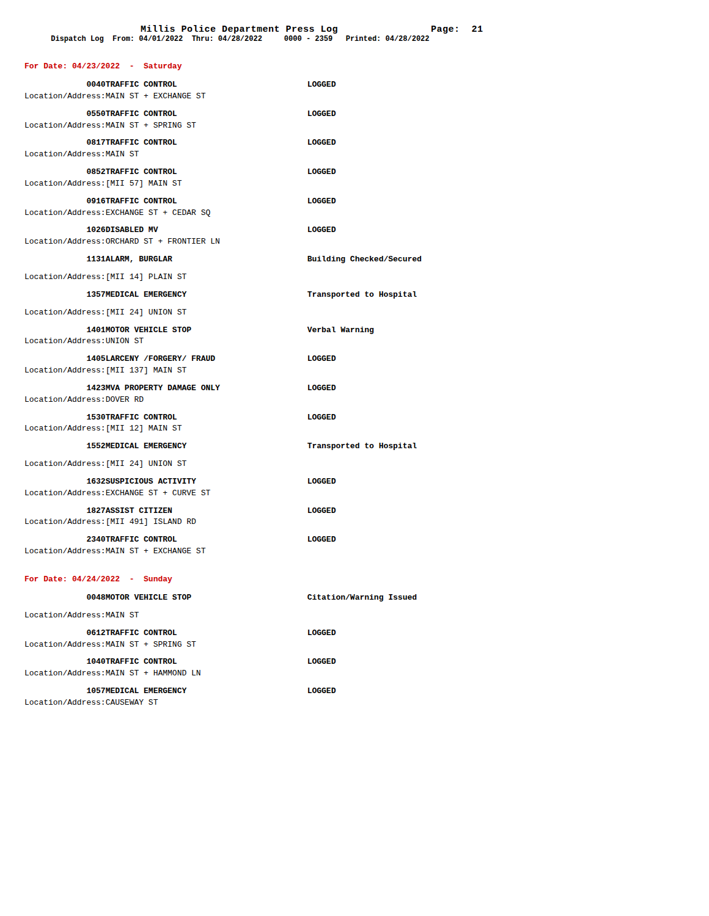Millis Police Department Press Log Page: 21
Dispatch Log From: 04/01/2022 Thru: 04/28/2022 0000 - 2359 Printed: 04/28/2022
For Date: 04/23/2022 - Saturday
| 0040 | TRAFFIC CONTROL | LOGGED |
| Location/Address: | MAIN ST + EXCHANGE ST |
| 0550 | TRAFFIC CONTROL | LOGGED |
| Location/Address: | MAIN ST + SPRING ST |
| 0817 | TRAFFIC CONTROL | LOGGED |
| Location/Address: | MAIN ST |
| 0852 | TRAFFIC CONTROL | LOGGED |
| Location/Address: | [MII 57] MAIN ST |
| 0916 | TRAFFIC CONTROL | LOGGED |
| Location/Address: | EXCHANGE ST + CEDAR SQ |
| 1026 | DISABLED MV | LOGGED |
| Location/Address: | ORCHARD ST + FRONTIER LN |
| 1131 | ALARM, BURGLAR | Building Checked/Secured |
| Location/Address: | [MII 14] PLAIN ST |
| 1357 | MEDICAL EMERGENCY | Transported to Hospital |
| Location/Address: | [MII 24] UNION ST |
| 1401 | MOTOR VEHICLE STOP | Verbal Warning |
| Location/Address: | UNION ST |
| 1405 | LARCENY /FORGERY/ FRAUD | LOGGED |
| Location/Address: | [MII 137] MAIN ST |
| 1423 | MVA PROPERTY DAMAGE ONLY | LOGGED |
| Location/Address: | DOVER RD |
| 1530 | TRAFFIC CONTROL | LOGGED |
| Location/Address: | [MII 12] MAIN ST |
| 1552 | MEDICAL EMERGENCY | Transported to Hospital |
| Location/Address: | [MII 24] UNION ST |
| 1632 | SUSPICIOUS ACTIVITY | LOGGED |
| Location/Address: | EXCHANGE ST + CURVE ST |
| 1827 | ASSIST CITIZEN | LOGGED |
| Location/Address: | [MII 491] ISLAND RD |
| 2340 | TRAFFIC CONTROL | LOGGED |
| Location/Address: | MAIN ST + EXCHANGE ST |
For Date: 04/24/2022 - Sunday
| 0048 | MOTOR VEHICLE STOP | Citation/Warning Issued |
| Location/Address: | MAIN ST |
| 0612 | TRAFFIC CONTROL | LOGGED |
| Location/Address: | MAIN ST + SPRING ST |
| 1040 | TRAFFIC CONTROL | LOGGED |
| Location/Address: | MAIN ST + HAMMOND LN |
| 1057 | MEDICAL EMERGENCY | LOGGED |
| Location/Address: | CAUSEWAY ST |